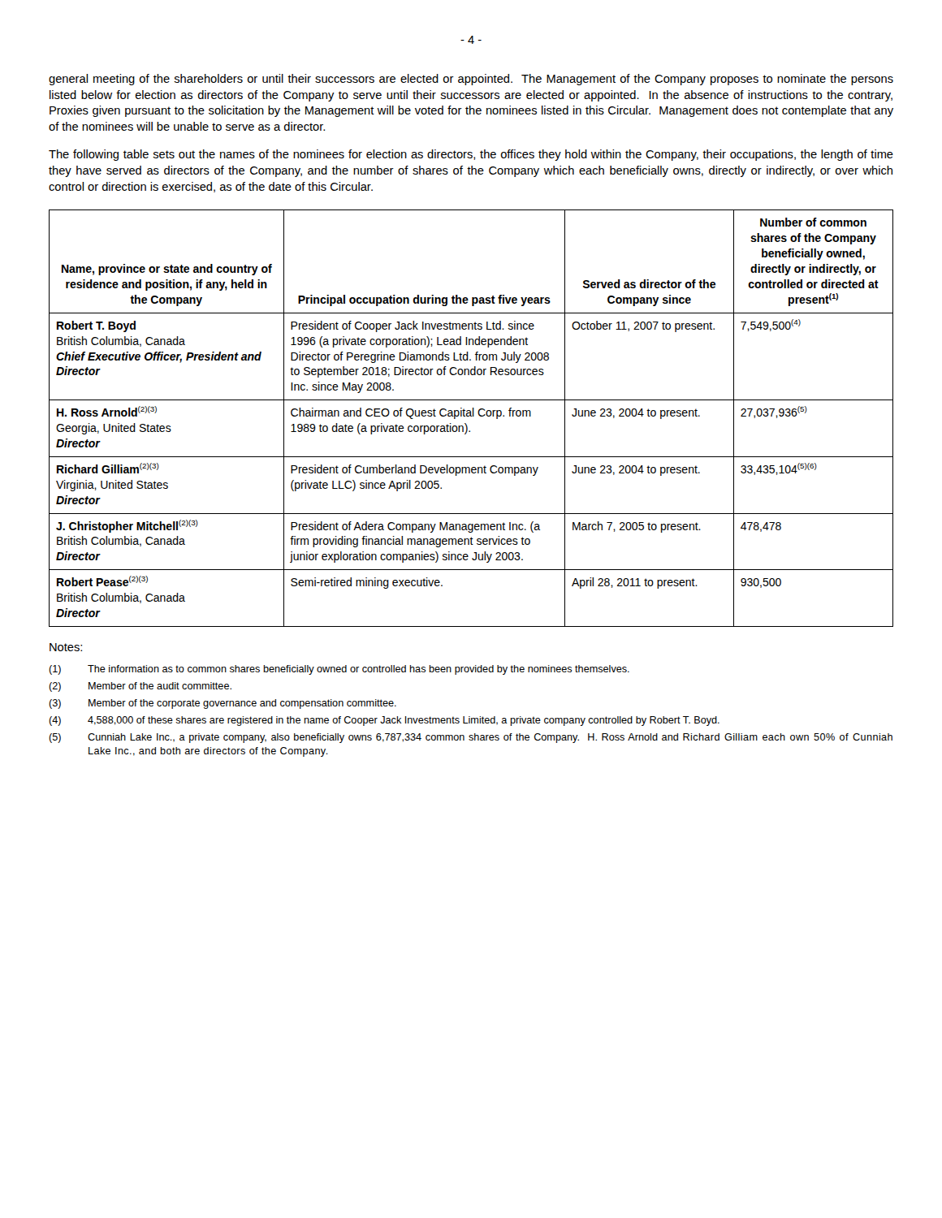- 4 -
general meeting of the shareholders or until their successors are elected or appointed. The Management of the Company proposes to nominate the persons listed below for election as directors of the Company to serve until their successors are elected or appointed. In the absence of instructions to the contrary, Proxies given pursuant to the solicitation by the Management will be voted for the nominees listed in this Circular. Management does not contemplate that any of the nominees will be unable to serve as a director.
The following table sets out the names of the nominees for election as directors, the offices they hold within the Company, their occupations, the length of time they have served as directors of the Company, and the number of shares of the Company which each beneficially owns, directly or indirectly, or over which control or direction is exercised, as of the date of this Circular.
| Name, province or state and country of residence and position, if any, held in the Company | Principal occupation during the past five years | Served as director of the Company since | Number of common shares of the Company beneficially owned, directly or indirectly, or controlled or directed at present (1) |
| --- | --- | --- | --- |
| Robert T. Boyd British Columbia, Canada Chief Executive Officer, President and Director | President of Cooper Jack Investments Ltd. since 1996 (a private corporation); Lead Independent Director of Peregrine Diamonds Ltd. from July 2008 to September 2018; Director of Condor Resources Inc. since May 2008. | October 11, 2007 to present. | 7,549,500 (4) |
| H. Ross Arnold (2)(3) Georgia, United States Director | Chairman and CEO of Quest Capital Corp. from 1989 to date (a private corporation). | June 23, 2004 to present. | 27,037,936 (5) |
| Richard Gilliam (2)(3) Virginia, United States Director | President of Cumberland Development Company (private LLC) since April 2005. | June 23, 2004 to present. | 33,435,104 (5)(6) |
| J. Christopher Mitchell (2)(3) British Columbia, Canada Director | President of Adera Company Management Inc. (a firm providing financial management services to junior exploration companies) since July 2003. | March 7, 2005 to present. | 478,478 |
| Robert Pease (2)(3) British Columbia, Canada Director | Semi-retired mining executive. | April 28, 2011 to present. | 930,500 |
Notes:
| (1) | The information as to common shares beneficially owned or controlled has been provided by the nominees themselves. |
| (2) | Member of the audit committee. |
| (3) | Member of the corporate governance and compensation committee. |
| (4) | 4,588,000 of these shares are registered in the name of Cooper Jack Investments Limited, a private company controlled by Robert T. Boyd. |
| (5) | Cunniah Lake Inc., a private company, also beneficially owns 6,787,334 common shares of the Company. H. Ross Arnold and Richard Gilliam each own 50% of Cunniah Lake Inc., and both are directors of the Company. |